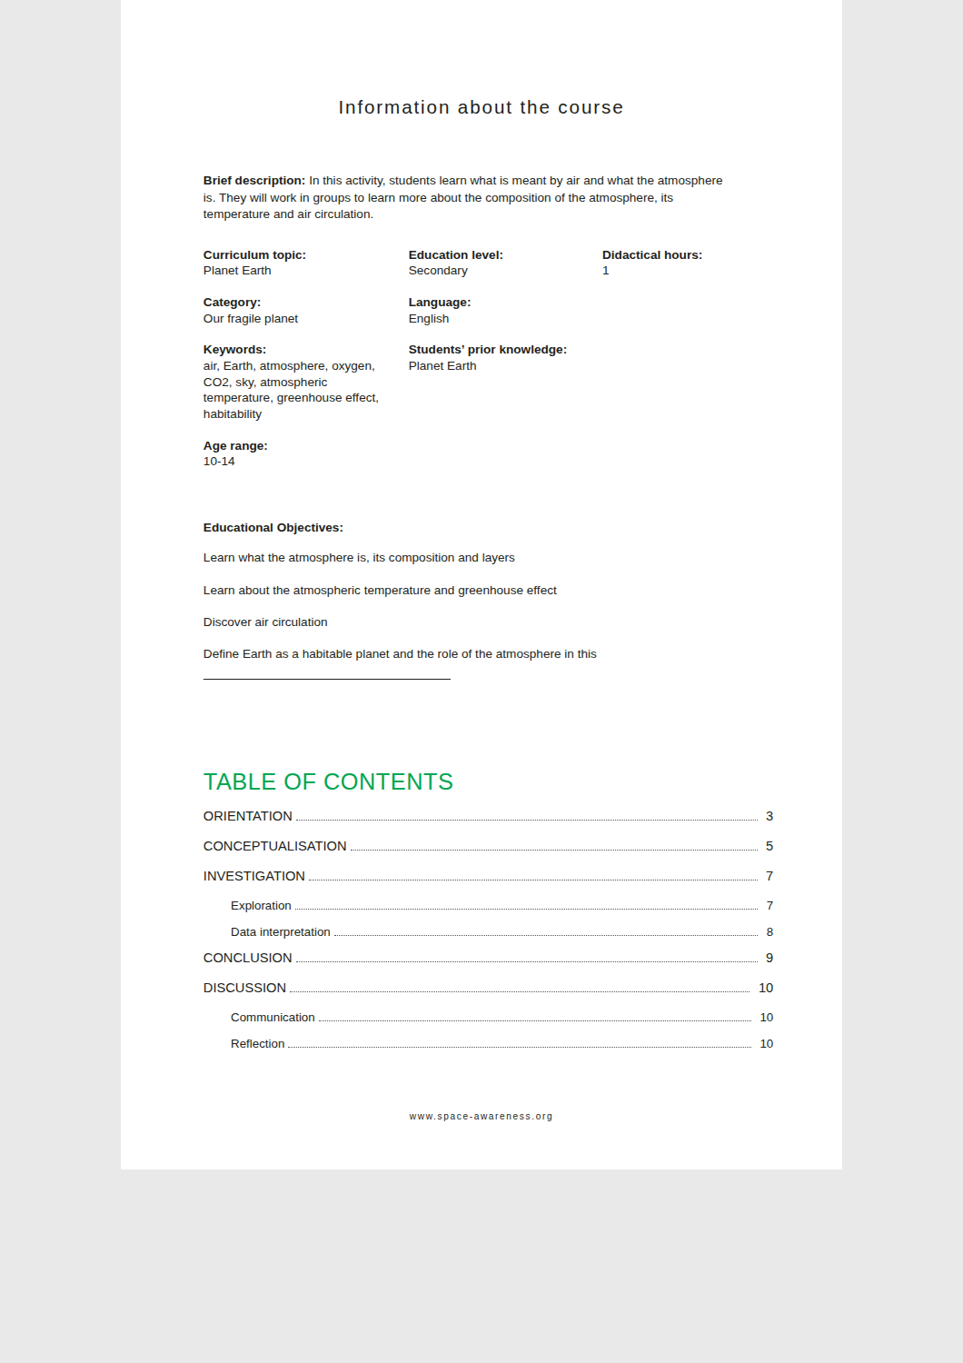Information about the course
Brief description: In this activity, students learn what is meant by air and what the atmosphere is. They will work in groups to learn more about the composition of the atmosphere, its temperature and air circulation.
| Curriculum topic: Planet Earth | Education level: Secondary | Didactical hours: 1 |
| Category: Our fragile planet | Language: English | |
| Keywords: air, Earth, atmosphere, oxygen, CO2, sky, atmospheric temperature, greenhouse effect, habitability | Students’ prior knowledge: Planet Earth | |
| Age range: 10-14 | | |
Educational Objectives:
Learn what the atmosphere is, its composition and layers
Learn about the atmospheric temperature and greenhouse effect
Discover air circulation
Define Earth as a habitable planet and the role of the atmosphere in this
TABLE OF CONTENTS
ORIENTATION 3
CONCEPTUALISATION 5
INVESTIGATION 7
Exploration 7
Data interpretation 8
CONCLUSION 9
DISCUSSION 10
Communication 10
Reflection 10
www.space-awareness.org